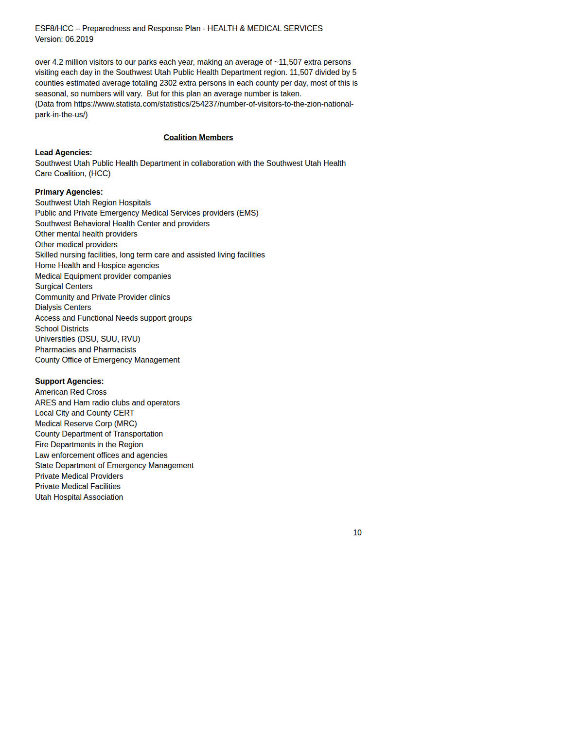ESF8/HCC – Preparedness and Response Plan - HEALTH & MEDICAL SERVICES
Version: 06.2019
over 4.2 million visitors to our parks each year, making an average of ~11,507 extra persons visiting each day in the Southwest Utah Public Health Department region. 11,507 divided by 5 counties estimated average totaling 2302 extra persons in each county per day, most of this is seasonal, so numbers will vary. But for this plan an average number is taken.
(Data from https://www.statista.com/statistics/254237/number-of-visitors-to-the-zion-national-park-in-the-us/)
Coalition Members
Lead Agencies:
Southwest Utah Public Health Department in collaboration with the Southwest Utah Health Care Coalition, (HCC)
Primary Agencies:
Southwest Utah Region Hospitals
Public and Private Emergency Medical Services providers (EMS)
Southwest Behavioral Health Center and providers
Other mental health providers
Other medical providers
Skilled nursing facilities, long term care and assisted living facilities
Home Health and Hospice agencies
Medical Equipment provider companies
Surgical Centers
Community and Private Provider clinics
Dialysis Centers
Access and Functional Needs support groups
School Districts
Universities (DSU, SUU, RVU)
Pharmacies and Pharmacists
County Office of Emergency Management
Support Agencies:
American Red Cross
ARES and Ham radio clubs and operators
Local City and County CERT
Medical Reserve Corp (MRC)
County Department of Transportation
Fire Departments in the Region
Law enforcement offices and agencies
State Department of Emergency Management
Private Medical Providers
Private Medical Facilities
Utah Hospital Association
10